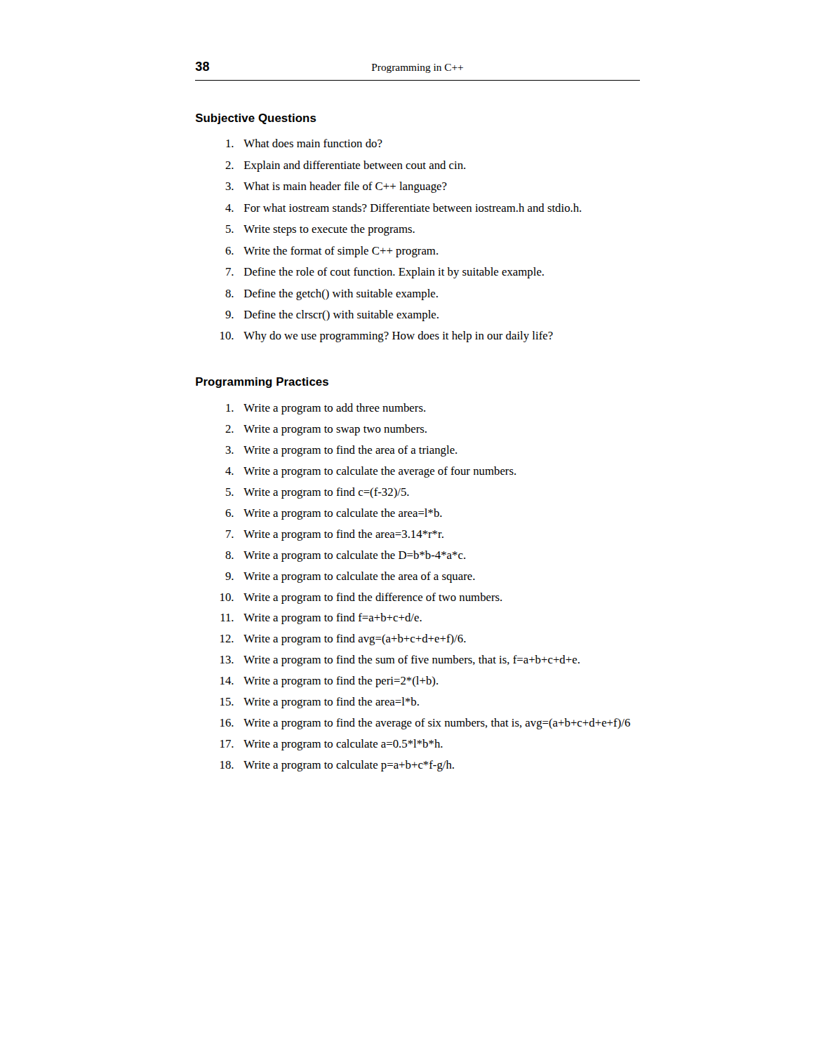38
Programming in C++
Subjective Questions
What does main function do?
Explain and differentiate between cout and cin.
What is main header file of C++ language?
For what iostream stands? Differentiate between iostream.h and stdio.h.
Write steps to execute the programs.
Write the format of simple C++ program.
Define the role of cout function. Explain it by suitable example.
Define the getch() with suitable example.
Define the clrscr() with suitable example.
Why do we use programming? How does it help in our daily life?
Programming Practices
Write a program to add three numbers.
Write a program to swap two numbers.
Write a program to find the area of a triangle.
Write a program to calculate the average of four numbers.
Write a program to find c=(f-32)/5.
Write a program to calculate the area=l*b.
Write a program to find the area=3.14*r*r.
Write a program to calculate the D=b*b-4*a*c.
Write a program to calculate the area of a square.
Write a program to find the difference of two numbers.
Write a program to find f=a+b+c+d/e.
Write a program to find avg=(a+b+c+d+e+f)/6.
Write a program to find the sum of five numbers, that is, f=a+b+c+d+e.
Write a program to find the peri=2*(l+b).
Write a program to find the area=l*b.
Write a program to find the average of six numbers, that is, avg=(a+b+c+d+e+f)/6
Write a program to calculate a=0.5*l*b*h.
Write a program to calculate p=a+b+c*f-g/h.